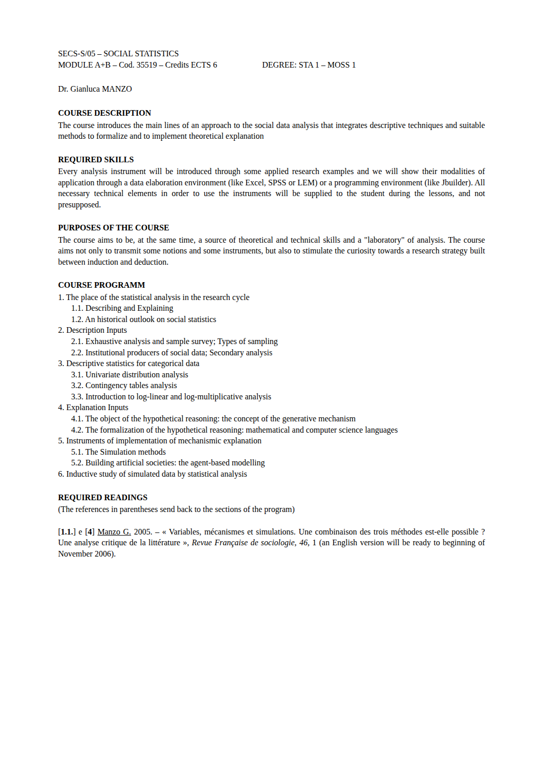SECS-S/05 – SOCIAL STATISTICS
MODULE A+B – Cod. 35519 – Credits ECTS 6DEGREE: STA 1 – MOSS 1
Dr. Gianluca MANZO
Course Description
The course introduces the main lines of an approach to the social data analysis that integrates descriptive techniques and suitable methods to formalize and to implement theoretical explanation
Required Skills
Every analysis instrument will be introduced through some applied research examples and we will show their modalities of application through a data elaboration environment (like Excel, SPSS or LEM) or a programming environment (like Jbuilder). All necessary technical elements in order to use the instruments will be supplied to the student during the lessons, and not presupposed.
Purposes of the Course
The course aims to be, at the same time, a source of theoretical and technical skills and a "laboratory" of analysis. The course aims not only to transmit some notions and some instruments, but also to stimulate the curiosity towards a research strategy built between induction and deduction.
Course Programm
1. The place of the statistical analysis in the research cycle
1.1. Describing and Explaining
1.2. An historical outlook on social statistics
2. Description Inputs
2.1. Exhaustive analysis and sample survey; Types of sampling
2.2. Institutional producers of social data; Secondary analysis
3. Descriptive statistics for categorical data
3.1. Univariate distribution analysis
3.2. Contingency tables analysis
3.3. Introduction to log-linear and log-multiplicative analysis
4. Explanation Inputs
4.1. The object of the hypothetical reasoning: the concept of the generative mechanism
4.2. The formalization of the hypothetical reasoning: mathematical and computer science languages
5. Instruments of implementation of mechanismic explanation
5.1. The Simulation methods
5.2. Building artificial societies: the agent-based modelling
6. Inductive study of simulated data by statistical analysis
Required Readings
(The references in parentheses send back to the sections of the program)
[1.1.] e [4] Manzo G. 2005. – « Variables, mécanismes et simulations. Une combinaison des trois méthodes est-elle possible ? Une analyse critique de la littérature », Revue Française de sociologie, 46, 1 (an English version will be ready to beginning of November 2006).